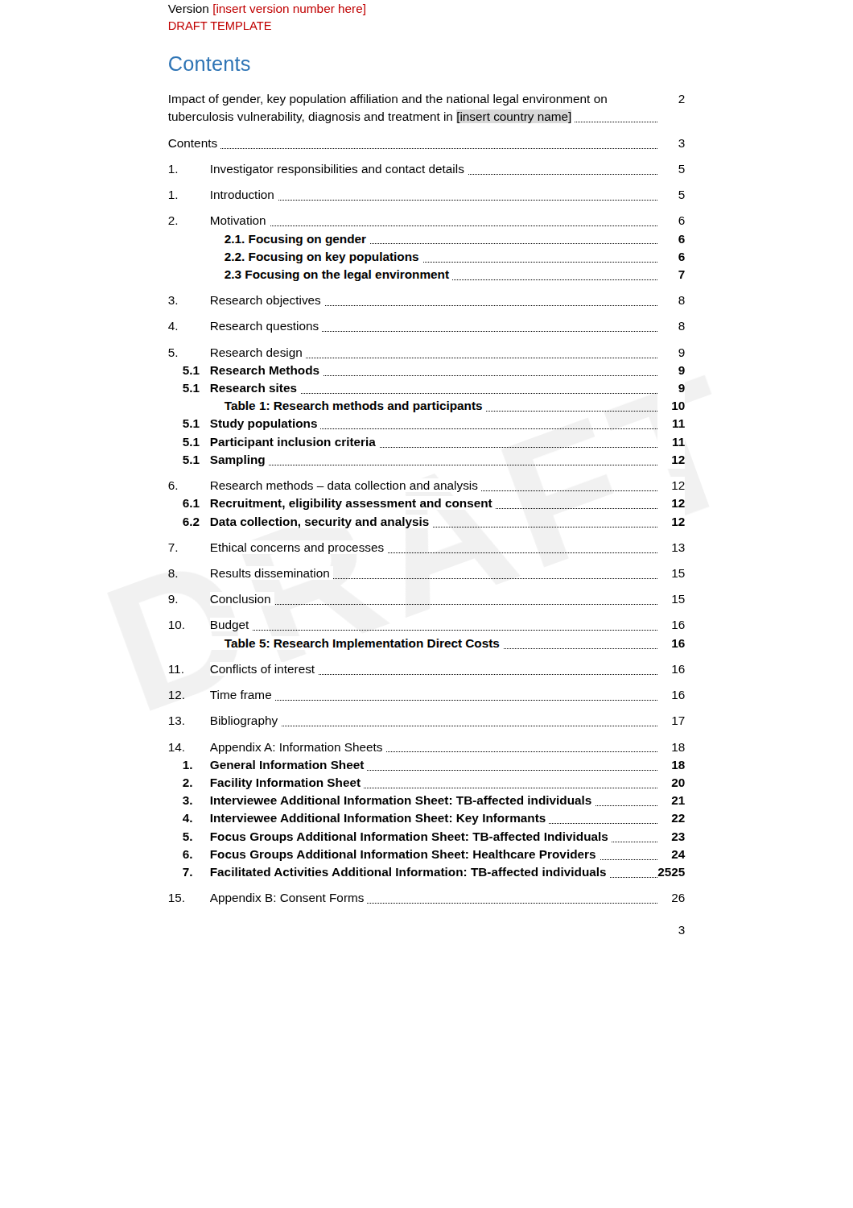DRAFT
Version [insert version number here]
DRAFT TEMPLATE
Contents
| Impact of gender, key population affiliation and the national legal environment on tuberculosis vulnerability, diagnosis and treatment in [insert country name] | 2 |
| Contents | 3 |
| 1. | Investigator responsibilities and contact details | 5 |
| 1. | Introduction | 5 |
| 2. | Motivation | 6 |
| | 2.1. Focusing on gender | 6 |
| | 2.2. Focusing on key populations | 6 |
| | 2.3 Focusing on the legal environment | 7 |
| 3. | Research objectives | 8 |
| 4. | Research questions | 8 |
| 5. | Research design | 9 |
| 5.1 | Research Methods | 9 |
| 5.1 | Research sites | 9 |
| | Table 1: Research methods and participants | 10 |
| 5.1 | Study populations | 11 |
| 5.1 | Participant inclusion criteria | 11 |
| 5.1 | Sampling | 12 |
| 6. | Research methods – data collection and analysis | 12 |
| 6.1 | Recruitment, eligibility assessment and consent | 12 |
| 6.2 | Data collection, security and analysis | 12 |
| 7. | Ethical concerns and processes | 13 |
| 8. | Results dissemination | 15 |
| 9. | Conclusion | 15 |
| 10. | Budget | 16 |
| | Table 5: Research Implementation Direct Costs | 16 |
| 11. | Conflicts of interest | 16 |
| 12. | Time frame | 16 |
| 13. | Bibliography | 17 |
| 14. | Appendix A: Information Sheets | 18 |
| 1. | General Information Sheet | 18 |
| 2. | Facility Information Sheet | 20 |
| 3. | Interviewee Additional Information Sheet: TB-affected individuals | 21 |
| 4. | Interviewee Additional Information Sheet: Key Informants | 22 |
| 5. | Focus Groups Additional Information Sheet: TB-affected Individuals | 23 |
| 6. | Focus Groups Additional Information Sheet: Healthcare Providers | 24 |
| 7. | Facilitated Activities Additional Information: TB-affected individuals | 2525 |
| 15. | Appendix B: Consent Forms | 26 |
3